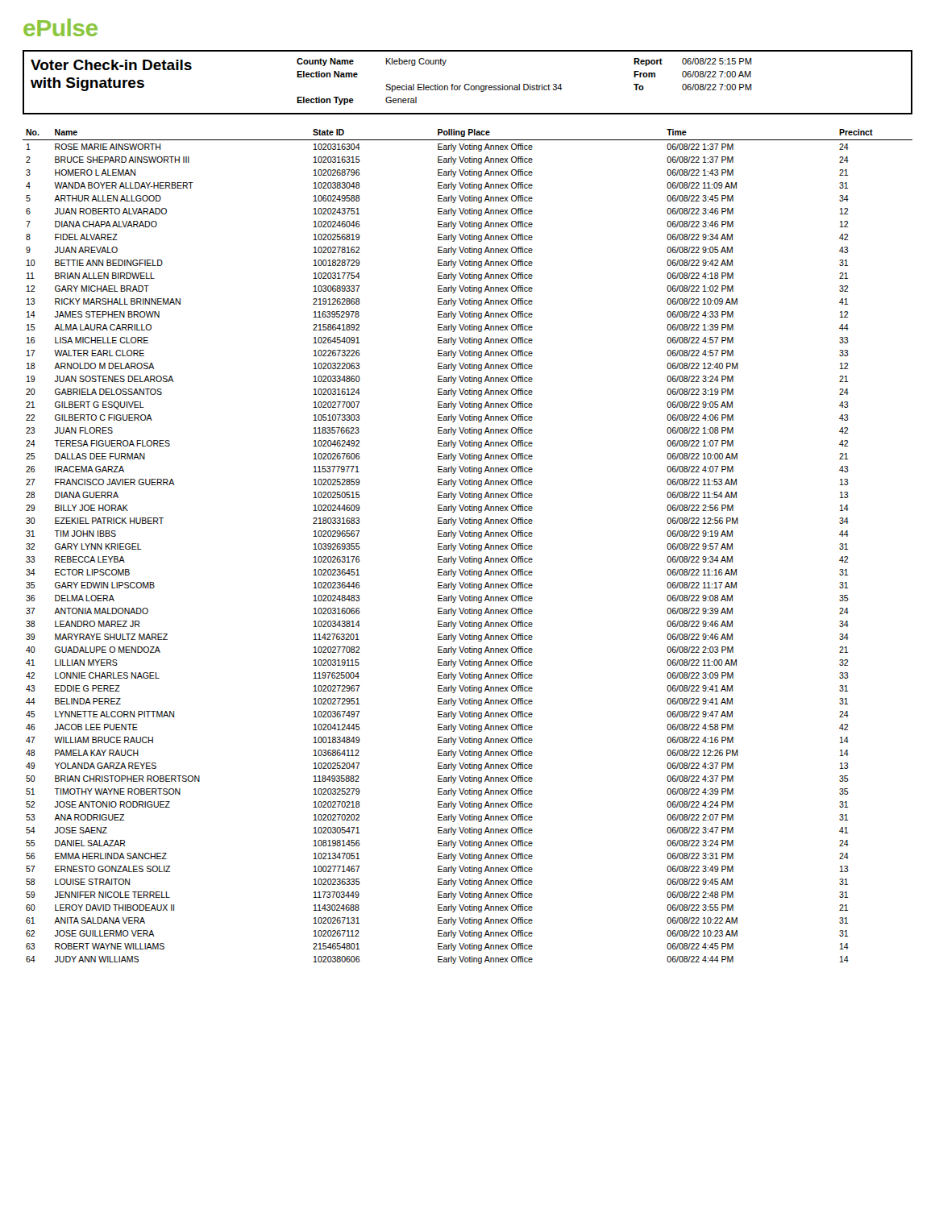ePulse
| Voter Check-in Details with Signatures | County Name Kleberg County Election Name Special Election for Congressional District 34 Election Type General | Report 06/08/22 5:15 PM From 06/08/22 7:00 AM To 06/08/22 7:00 PM |
| No. | Name | State ID | Polling Place | Time | Precinct |
| --- | --- | --- | --- | --- | --- |
| 1 | ROSE MARIE AINSWORTH | 1020316304 | Early Voting Annex Office | 06/08/22 1:37 PM | 24 |
| 2 | BRUCE SHEPARD AINSWORTH III | 1020316315 | Early Voting Annex Office | 06/08/22 1:37 PM | 24 |
| 3 | HOMERO L ALEMAN | 1020268796 | Early Voting Annex Office | 06/08/22 1:43 PM | 21 |
| 4 | WANDA BOYER ALLDAY-HERBERT | 1020383048 | Early Voting Annex Office | 06/08/22 11:09 AM | 31 |
| 5 | ARTHUR ALLEN ALLGOOD | 1060249588 | Early Voting Annex Office | 06/08/22 3:45 PM | 34 |
| 6 | JUAN ROBERTO ALVARADO | 1020243751 | Early Voting Annex Office | 06/08/22 3:46 PM | 12 |
| 7 | DIANA CHAPA ALVARADO | 1020246046 | Early Voting Annex Office | 06/08/22 3:46 PM | 12 |
| 8 | FIDEL ALVAREZ | 1020256819 | Early Voting Annex Office | 06/08/22 9:34 AM | 42 |
| 9 | JUAN AREVALO | 1020278162 | Early Voting Annex Office | 06/08/22 9:05 AM | 43 |
| 10 | BETTIE ANN BEDINGFIELD | 1001828729 | Early Voting Annex Office | 06/08/22 9:42 AM | 31 |
| 11 | BRIAN ALLEN BIRDWELL | 1020317754 | Early Voting Annex Office | 06/08/22 4:18 PM | 21 |
| 12 | GARY MICHAEL BRADT | 1030689337 | Early Voting Annex Office | 06/08/22 1:02 PM | 32 |
| 13 | RICKY MARSHALL BRINNEMAN | 2191262868 | Early Voting Annex Office | 06/08/22 10:09 AM | 41 |
| 14 | JAMES STEPHEN BROWN | 1163952978 | Early Voting Annex Office | 06/08/22 4:33 PM | 12 |
| 15 | ALMA LAURA CARRILLO | 2158641892 | Early Voting Annex Office | 06/08/22 1:39 PM | 44 |
| 16 | LISA MICHELLE CLORE | 1026454091 | Early Voting Annex Office | 06/08/22 4:57 PM | 33 |
| 17 | WALTER EARL CLORE | 1022673226 | Early Voting Annex Office | 06/08/22 4:57 PM | 33 |
| 18 | ARNOLDO M DELAROSA | 1020322063 | Early Voting Annex Office | 06/08/22 12:40 PM | 12 |
| 19 | JUAN SOSTENES DELAROSA | 1020334860 | Early Voting Annex Office | 06/08/22 3:24 PM | 21 |
| 20 | GABRIELA DELOSSANTOS | 1020316124 | Early Voting Annex Office | 06/08/22 3:19 PM | 24 |
| 21 | GILBERT G ESQUIVEL | 1020277007 | Early Voting Annex Office | 06/08/22 9:05 AM | 43 |
| 22 | GILBERTO C FIGUEROA | 1051073303 | Early Voting Annex Office | 06/08/22 4:06 PM | 43 |
| 23 | JUAN FLORES | 1183576623 | Early Voting Annex Office | 06/08/22 1:08 PM | 42 |
| 24 | TERESA FIGUEROA FLORES | 1020462492 | Early Voting Annex Office | 06/08/22 1:07 PM | 42 |
| 25 | DALLAS DEE FURMAN | 1020267606 | Early Voting Annex Office | 06/08/22 10:00 AM | 21 |
| 26 | IRACEMA GARZA | 1153779771 | Early Voting Annex Office | 06/08/22 4:07 PM | 43 |
| 27 | FRANCISCO JAVIER GUERRA | 1020252859 | Early Voting Annex Office | 06/08/22 11:53 AM | 13 |
| 28 | DIANA GUERRA | 1020250515 | Early Voting Annex Office | 06/08/22 11:54 AM | 13 |
| 29 | BILLY JOE HORAK | 1020244609 | Early Voting Annex Office | 06/08/22 2:56 PM | 14 |
| 30 | EZEKIEL PATRICK HUBERT | 2180331683 | Early Voting Annex Office | 06/08/22 12:56 PM | 34 |
| 31 | TIM JOHN IBBS | 1020296567 | Early Voting Annex Office | 06/08/22 9:19 AM | 44 |
| 32 | GARY LYNN KRIEGEL | 1039269355 | Early Voting Annex Office | 06/08/22 9:57 AM | 31 |
| 33 | REBECCA LEYBA | 1020263176 | Early Voting Annex Office | 06/08/22 9:34 AM | 42 |
| 34 | ECTOR LIPSCOMB | 1020236451 | Early Voting Annex Office | 06/08/22 11:16 AM | 31 |
| 35 | GARY EDWIN LIPSCOMB | 1020236446 | Early Voting Annex Office | 06/08/22 11:17 AM | 31 |
| 36 | DELMA LOERA | 1020248483 | Early Voting Annex Office | 06/08/22 9:08 AM | 35 |
| 37 | ANTONIA MALDONADO | 1020316066 | Early Voting Annex Office | 06/08/22 9:39 AM | 24 |
| 38 | LEANDRO MAREZ JR | 1020343814 | Early Voting Annex Office | 06/08/22 9:46 AM | 34 |
| 39 | MARYRAYE SHULTZ MAREZ | 1142763201 | Early Voting Annex Office | 06/08/22 9:46 AM | 34 |
| 40 | GUADALUPE O MENDOZA | 1020277082 | Early Voting Annex Office | 06/08/22 2:03 PM | 21 |
| 41 | LILLIAN MYERS | 1020319115 | Early Voting Annex Office | 06/08/22 11:00 AM | 32 |
| 42 | LONNIE CHARLES NAGEL | 1197625004 | Early Voting Annex Office | 06/08/22 3:09 PM | 33 |
| 43 | EDDIE G PEREZ | 1020272967 | Early Voting Annex Office | 06/08/22 9:41 AM | 31 |
| 44 | BELINDA PEREZ | 1020272951 | Early Voting Annex Office | 06/08/22 9:41 AM | 31 |
| 45 | LYNNETTE ALCORN PITTMAN | 1020367497 | Early Voting Annex Office | 06/08/22 9:47 AM | 24 |
| 46 | JACOB LEE PUENTE | 1020412445 | Early Voting Annex Office | 06/08/22 4:58 PM | 42 |
| 47 | WILLIAM BRUCE RAUCH | 1001834849 | Early Voting Annex Office | 06/08/22 4:16 PM | 14 |
| 48 | PAMELA KAY RAUCH | 1036864112 | Early Voting Annex Office | 06/08/22 12:26 PM | 14 |
| 49 | YOLANDA GARZA REYES | 1020252047 | Early Voting Annex Office | 06/08/22 4:37 PM | 13 |
| 50 | BRIAN CHRISTOPHER ROBERTSON | 1184935882 | Early Voting Annex Office | 06/08/22 4:37 PM | 35 |
| 51 | TIMOTHY WAYNE ROBERTSON | 1020325279 | Early Voting Annex Office | 06/08/22 4:39 PM | 35 |
| 52 | JOSE ANTONIO RODRIGUEZ | 1020270218 | Early Voting Annex Office | 06/08/22 4:24 PM | 31 |
| 53 | ANA RODRIGUEZ | 1020270202 | Early Voting Annex Office | 06/08/22 2:07 PM | 31 |
| 54 | JOSE SAENZ | 1020305471 | Early Voting Annex Office | 06/08/22 3:47 PM | 41 |
| 55 | DANIEL SALAZAR | 1081981456 | Early Voting Annex Office | 06/08/22 3:24 PM | 24 |
| 56 | EMMA HERLINDA SANCHEZ | 1021347051 | Early Voting Annex Office | 06/08/22 3:31 PM | 24 |
| 57 | ERNESTO GONZALES SOLIZ | 1002771467 | Early Voting Annex Office | 06/08/22 3:49 PM | 13 |
| 58 | LOUISE STRAITON | 1020236335 | Early Voting Annex Office | 06/08/22 9:45 AM | 31 |
| 59 | JENNIFER NICOLE TERRELL | 1173703449 | Early Voting Annex Office | 06/08/22 2:48 PM | 31 |
| 60 | LEROY DAVID THIBODEAUX II | 1143024688 | Early Voting Annex Office | 06/08/22 3:55 PM | 21 |
| 61 | ANITA SALDANA VERA | 1020267131 | Early Voting Annex Office | 06/08/22 10:22 AM | 31 |
| 62 | JOSE GUILLERMO VERA | 1020267112 | Early Voting Annex Office | 06/08/22 10:23 AM | 31 |
| 63 | ROBERT WAYNE WILLIAMS | 2154654801 | Early Voting Annex Office | 06/08/22 4:45 PM | 14 |
| 64 | JUDY ANN WILLIAMS | 1020380606 | Early Voting Annex Office | 06/08/22 4:44 PM | 14 |